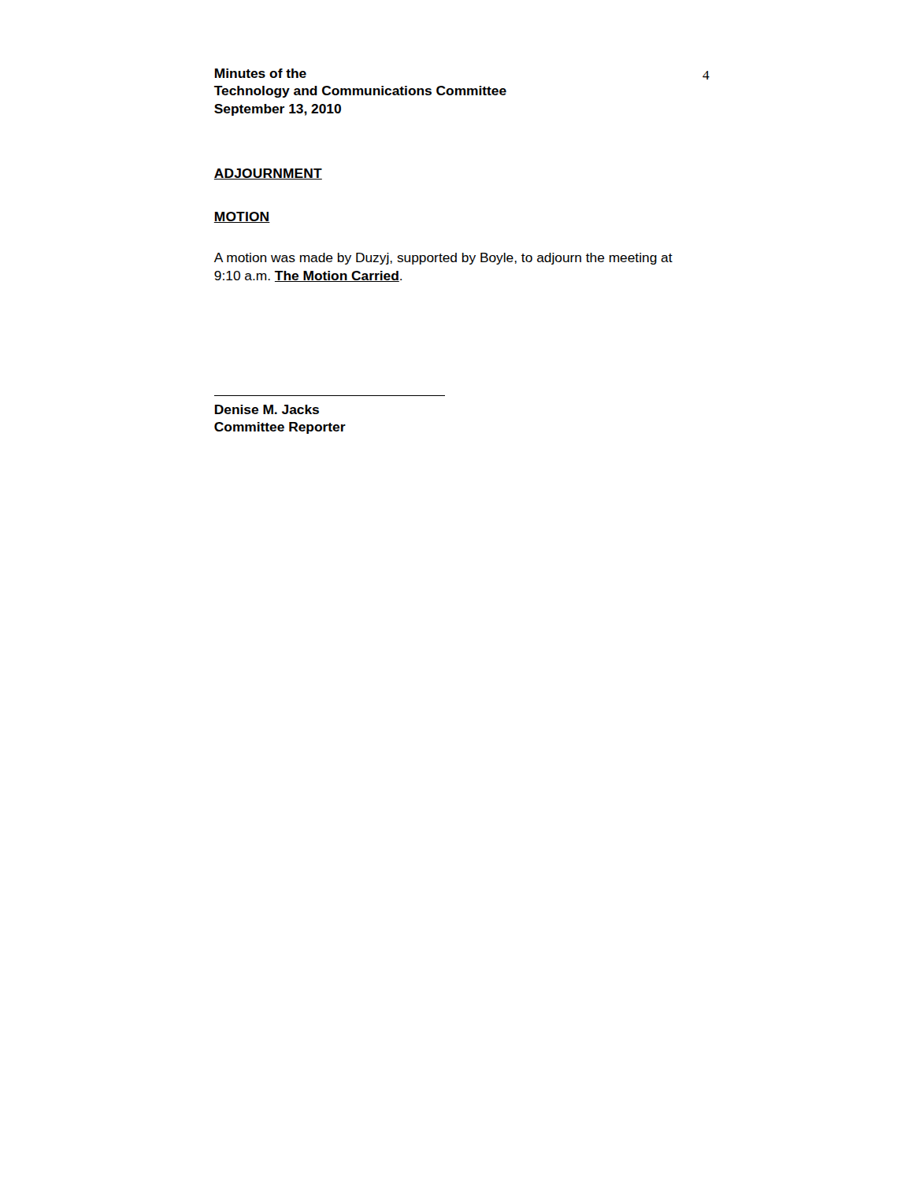Minutes of the
Technology and Communications Committee
September 13, 2010
4
ADJOURNMENT
MOTION
A motion was made by Duzyj, supported by Boyle, to adjourn the meeting at 9:10 a.m. The Motion Carried.
Denise M. Jacks
Committee Reporter